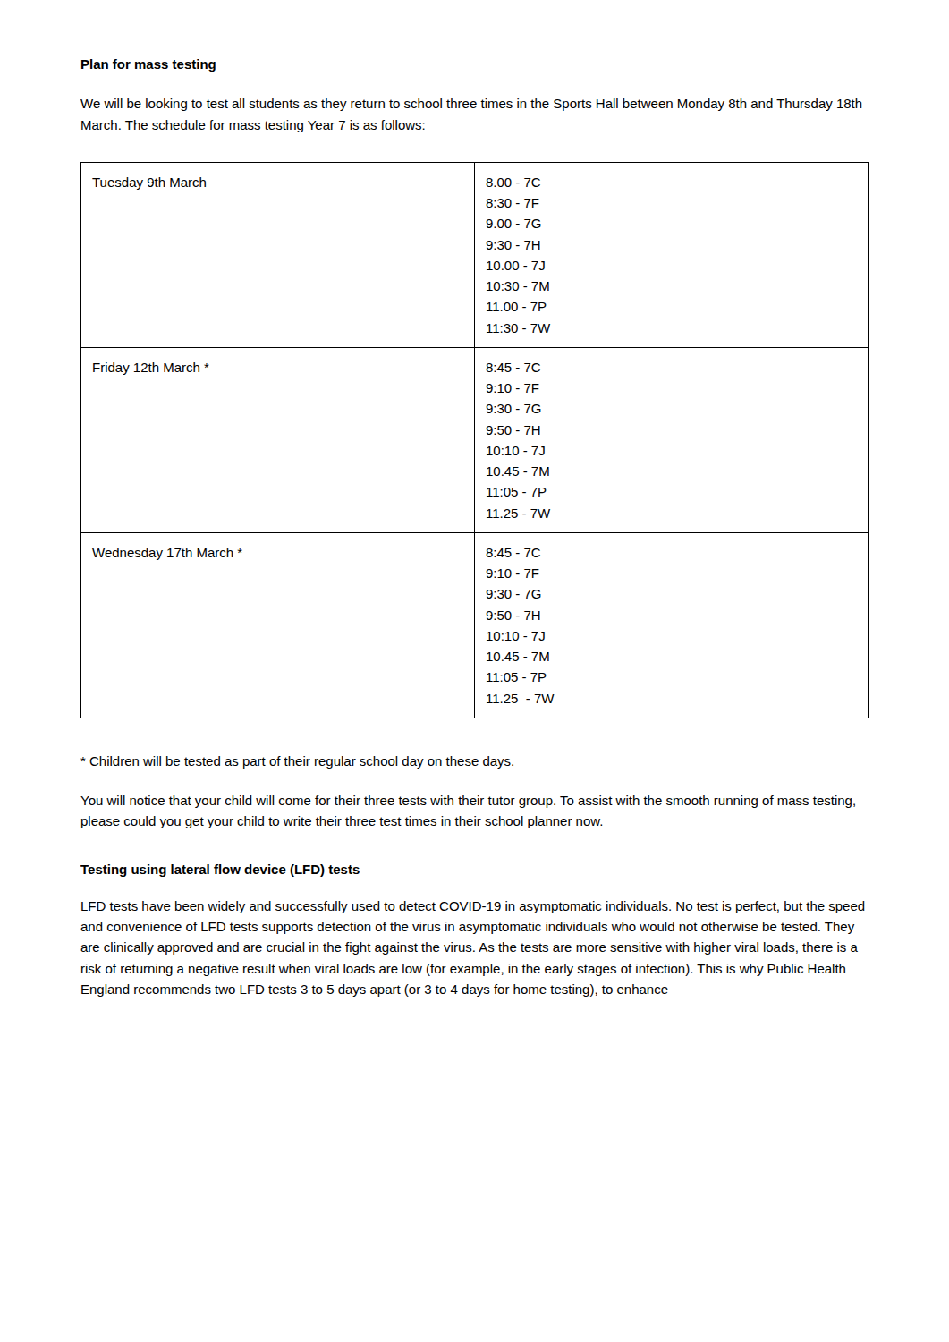Plan for mass testing
We will be looking to test all students as they return to school three times in the Sports Hall between Monday 8th and Thursday 18th March. The schedule for mass testing Year 7 is as follows:
| Tuesday 9th March | 8.00 - 7C 8:30 - 7F 9.00 - 7G 9:30 - 7H 10.00 - 7J 10:30 - 7M 11.00 - 7P 11:30 - 7W |
| Friday 12th March * | 8:45 - 7C 9:10 - 7F 9:30 - 7G 9:50 - 7H 10:10 - 7J 10.45 - 7M 11:05 - 7P 11.25 - 7W |
| Wednesday 17th March * | 8:45 - 7C 9:10 - 7F 9:30 - 7G 9:50 - 7H 10:10 - 7J 10.45 - 7M 11:05 - 7P 11.25 - 7W |
* Children will be tested as part of their regular school day on these days.
You will notice that your child will come for their three tests with their tutor group. To assist with the smooth running of mass testing, please could you get your child to write their three test times in their school planner now.
Testing using lateral flow device (LFD) tests
LFD tests have been widely and successfully used to detect COVID-19 in asymptomatic individuals. No test is perfect, but the speed and convenience of LFD tests supports detection of the virus in asymptomatic individuals who would not otherwise be tested. They are clinically approved and are crucial in the fight against the virus. As the tests are more sensitive with higher viral loads, there is a risk of returning a negative result when viral loads are low (for example, in the early stages of infection). This is why Public Health England recommends two LFD tests 3 to 5 days apart (or 3 to 4 days for home testing), to enhance